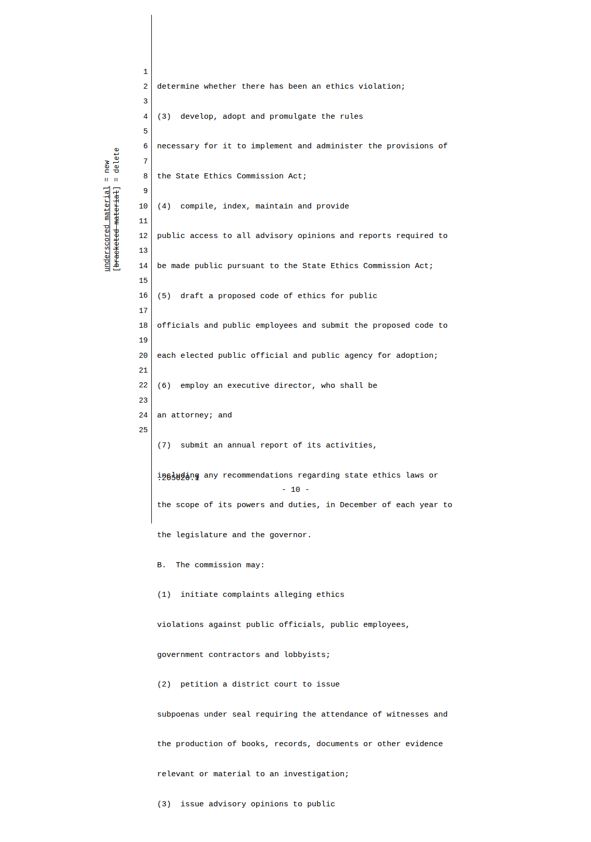underscored material = new
[bracketed material] = delete
1
2
3
4
5
6
7
8
9
10
11
12
13
14
15
16
17
18
19
20
21
22
23
24
25
determine whether there has been an ethics violation;
(3) develop, adopt and promulgate the rules
necessary for it to implement and administer the provisions of
the State Ethics Commission Act;
(4) compile, index, maintain and provide
public access to all advisory opinions and reports required to
be made public pursuant to the State Ethics Commission Act;
(5) draft a proposed code of ethics for public
officials and public employees and submit the proposed code to
each elected public official and public agency for adoption;
(6) employ an executive director, who shall be
an attorney; and
(7) submit an annual report of its activities,
including any recommendations regarding state ethics laws or
the scope of its powers and duties, in December of each year to
the legislature and the governor.
B. The commission may:
(1) initiate complaints alleging ethics
violations against public officials, public employees,
government contractors and lobbyists;
(2) petition a district court to issue
subpoenas under seal requiring the attendance of witnesses and
the production of books, records, documents or other evidence
relevant or material to an investigation;
(3) issue advisory opinions to public
.205620.1
- 10 -